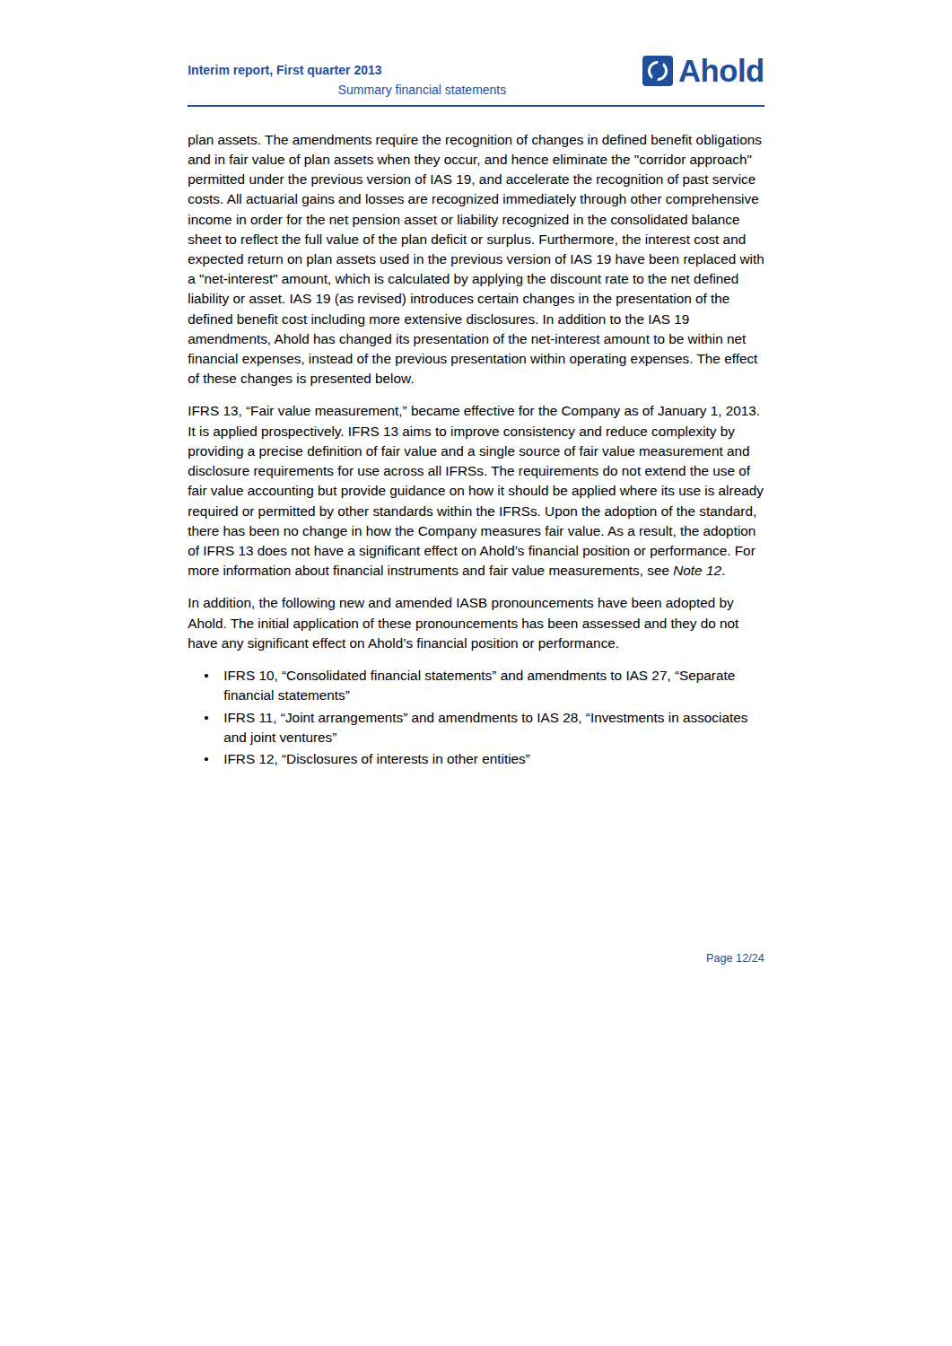Interim report, First quarter 2013
Summary financial statements
Ahold
plan assets. The amendments require the recognition of changes in defined benefit obligations and in fair value of plan assets when they occur, and hence eliminate the "corridor approach" permitted under the previous version of IAS 19, and accelerate the recognition of past service costs. All actuarial gains and losses are recognized immediately through other comprehensive income in order for the net pension asset or liability recognized in the consolidated balance sheet to reflect the full value of the plan deficit or surplus. Furthermore, the interest cost and expected return on plan assets used in the previous version of IAS 19 have been replaced with a "net-interest" amount, which is calculated by applying the discount rate to the net defined liability or asset. IAS 19 (as revised) introduces certain changes in the presentation of the defined benefit cost including more extensive disclosures. In addition to the IAS 19 amendments, Ahold has changed its presentation of the net-interest amount to be within net financial expenses, instead of the previous presentation within operating expenses. The effect of these changes is presented below.
IFRS 13, “Fair value measurement,” became effective for the Company as of January 1, 2013. It is applied prospectively. IFRS 13 aims to improve consistency and reduce complexity by providing a precise definition of fair value and a single source of fair value measurement and disclosure requirements for use across all IFRSs. The requirements do not extend the use of fair value accounting but provide guidance on how it should be applied where its use is already required or permitted by other standards within the IFRSs. Upon the adoption of the standard, there has been no change in how the Company measures fair value. As a result, the adoption of IFRS 13 does not have a significant effect on Ahold’s financial position or performance. For more information about financial instruments and fair value measurements, see Note 12.
In addition, the following new and amended IASB pronouncements have been adopted by Ahold. The initial application of these pronouncements has been assessed and they do not have any significant effect on Ahold’s financial position or performance.
IFRS 10, “Consolidated financial statements” and amendments to IAS 27, “Separate financial statements”
IFRS 11, “Joint arrangements” and amendments to IAS 28, “Investments in associates and joint ventures”
IFRS 12, “Disclosures of interests in other entities”
Page 12/24